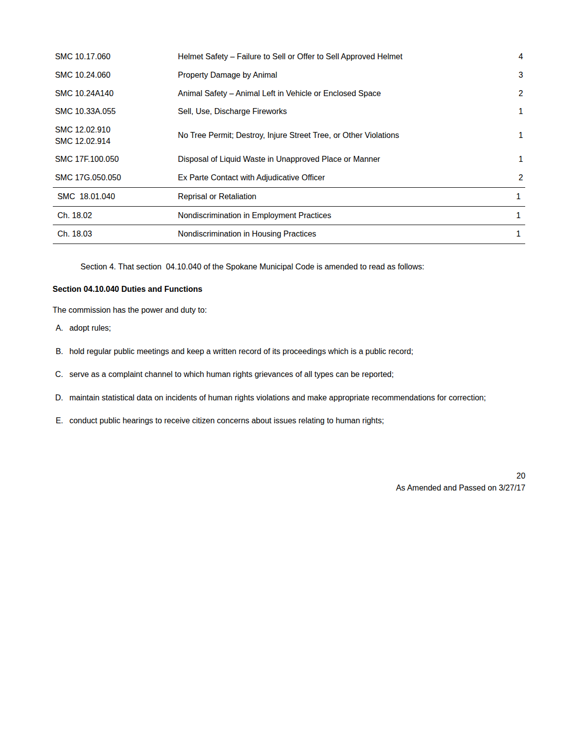| SMC 10.17.060 | Helmet Safety – Failure to Sell or Offer to Sell Approved Helmet | 4 |
| SMC 10.24.060 | Property Damage by Animal | 3 |
| SMC 10.24A140 | Animal Safety – Animal Left in Vehicle or Enclosed Space | 2 |
| SMC 10.33A.055 | Sell, Use, Discharge Fireworks | 1 |
| SMC 12.02.910 SMC 12.02.914 | No Tree Permit; Destroy, Injure Street Tree, or Other Violations | 1 |
| SMC 17F.100.050 | Disposal of Liquid Waste in Unapproved Place or Manner | 1 |
| SMC 17G.050.050 | Ex Parte Contact with Adjudicative Officer | 2 |
| SMC 18.01.040 | Reprisal or Retaliation | 1 |
| Ch. 18.02 | Nondiscrimination in Employment Practices | 1 |
| Ch. 18.03 | Nondiscrimination in Housing Practices | 1 |
Section 4. That section 04.10.040 of the Spokane Municipal Code is amended to read as follows:
Section 04.10.040 Duties and Functions
The commission has the power and duty to:
adopt rules;
hold regular public meetings and keep a written record of its proceedings which is a public record;
serve as a complaint channel to which human rights grievances of all types can be reported;
maintain statistical data on incidents of human rights violations and make appropriate recommendations for correction;
conduct public hearings to receive citizen concerns about issues relating to human rights;
20
As Amended and Passed on 3/27/17